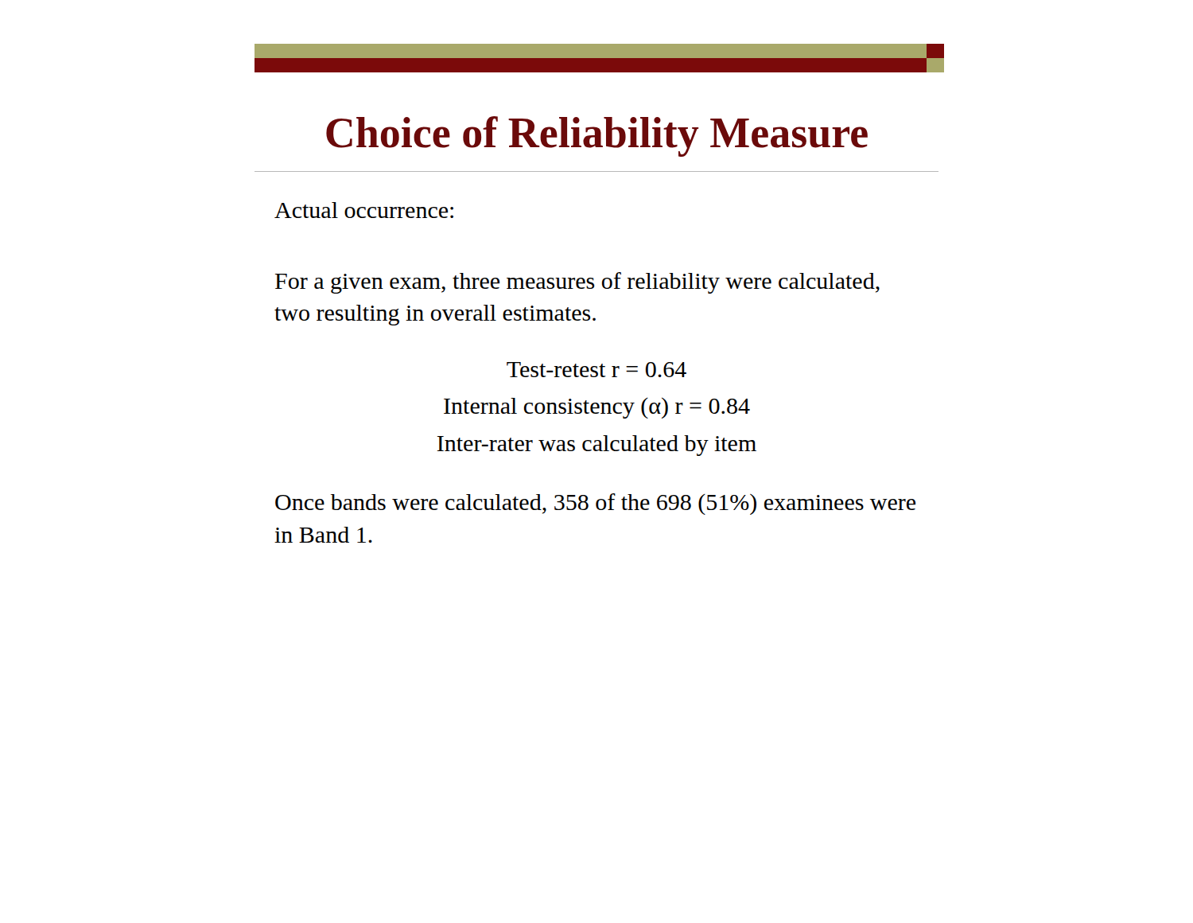Choice of Reliability Measure
Actual occurrence:
For a given exam, three measures of reliability were calculated, two resulting in overall estimates.
Test-retest r = 0.64
Internal consistency (α) r = 0.84
Inter-rater was calculated by item
Once bands were calculated, 358 of the 698 (51%) examinees were in Band 1.